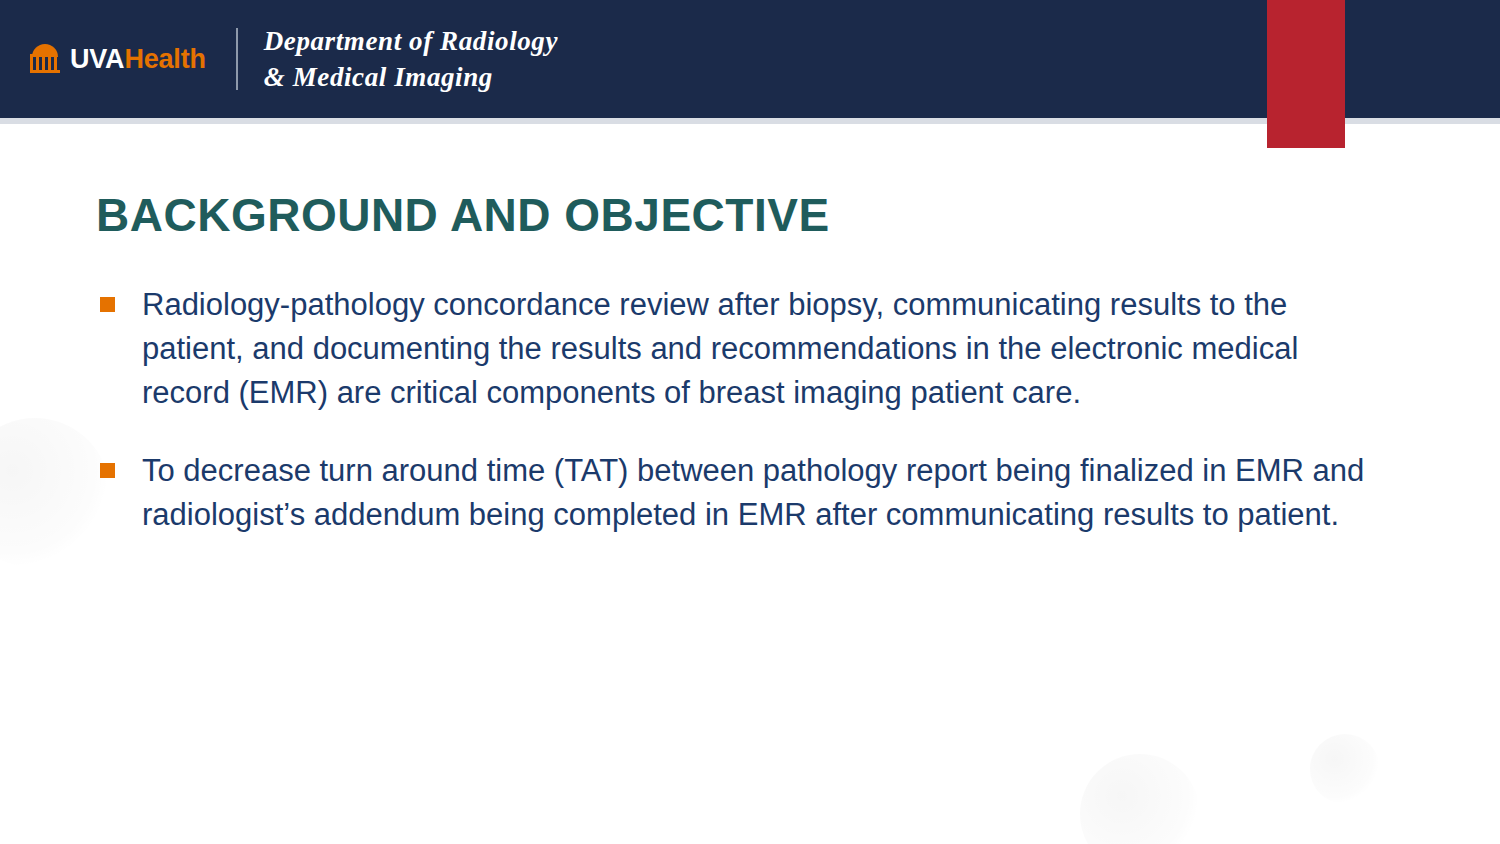UVA Health
Department of Radiology
& Medical Imaging
BACKGROUND AND OBJECTIVE
Radiology-pathology concordance review after biopsy, communicating results to the patient, and documenting the results and recommendations in the electronic medical record (EMR) are critical components of breast imaging patient care.
To decrease turn around time (TAT) between pathology report being finalized in EMR and radiologist’s addendum being completed in EMR after communicating results to patient.